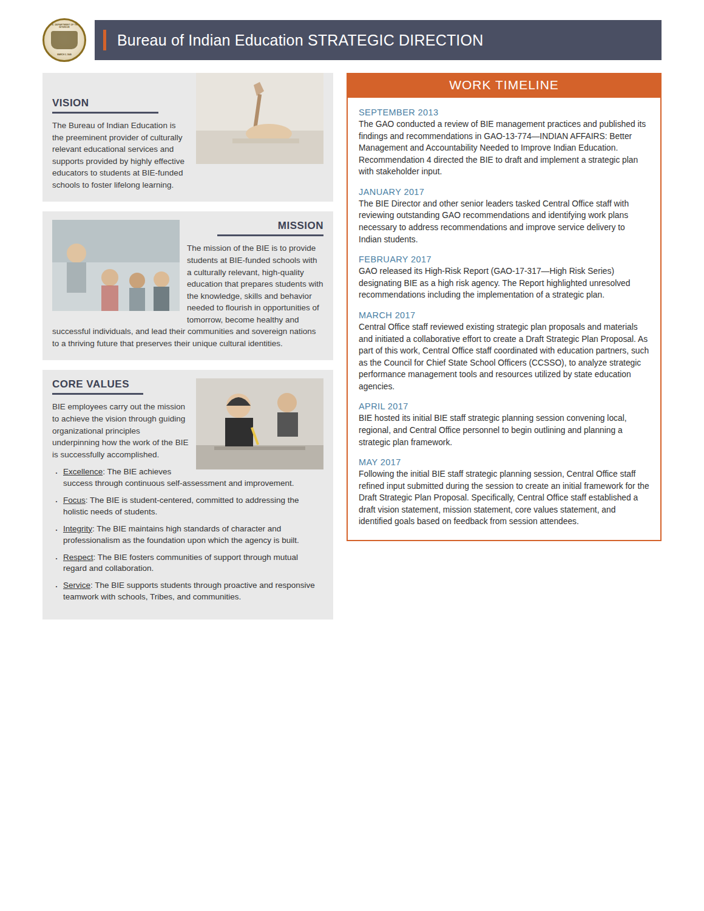Bureau of Indian Education STRATEGIC DIRECTION
VISION
The Bureau of Indian Education is the preeminent provider of culturally relevant educational services and supports provided by highly effective educators to students at BIE-funded schools to foster lifelong learning.
MISSION
The mission of the BIE is to provide students at BIE-funded schools with a culturally relevant, high-quality education that prepares students with the knowledge, skills and behavior needed to flourish in opportunities of tomorrow, become healthy and successful individuals, and lead their communities and sovereign nations to a thriving future that preserves their unique cultural identities.
CORE VALUES
BIE employees carry out the mission to achieve the vision through guiding organizational principles underpinning how the work of the BIE is successfully accomplished.
Excellence: The BIE achieves success through continuous self-assessment and improvement.
Focus: The BIE is student-centered, committed to addressing the holistic needs of students.
Integrity: The BIE maintains high standards of character and professionalism as the foundation upon which the agency is built.
Respect: The BIE fosters communities of support through mutual regard and collaboration.
Service: The BIE supports students through proactive and responsive teamwork with schools, Tribes, and communities.
WORK TIMELINE
SEPTEMBER 2013
The GAO conducted a review of BIE management practices and published its findings and recommendations in GAO-13-774—INDIAN AFFAIRS: Better Management and Accountability Needed to Improve Indian Education. Recommendation 4 directed the BIE to draft and implement a strategic plan with stakeholder input.
JANUARY 2017
The BIE Director and other senior leaders tasked Central Office staff with reviewing outstanding GAO recommendations and identifying work plans necessary to address recommendations and improve service delivery to Indian students.
FEBRUARY 2017
GAO released its High-Risk Report (GAO-17-317—High Risk Series) designating BIE as a high risk agency. The Report highlighted unresolved recommendations including the implementation of a strategic plan.
MARCH 2017
Central Office staff reviewed existing strategic plan proposals and materials and initiated a collaborative effort to create a Draft Strategic Plan Proposal. As part of this work, Central Office staff coordinated with education partners, such as the Council for Chief State School Officers (CCSSO), to analyze strategic performance management tools and resources utilized by state education agencies.
APRIL 2017
BIE hosted its initial BIE staff strategic planning session convening local, regional, and Central Office personnel to begin outlining and planning a strategic plan framework.
MAY 2017
Following the initial BIE staff strategic planning session, Central Office staff refined input submitted during the session to create an initial framework for the Draft Strategic Plan Proposal. Specifically, Central Office staff established a draft vision statement, mission statement, core values statement, and identified goals based on feedback from session attendees.